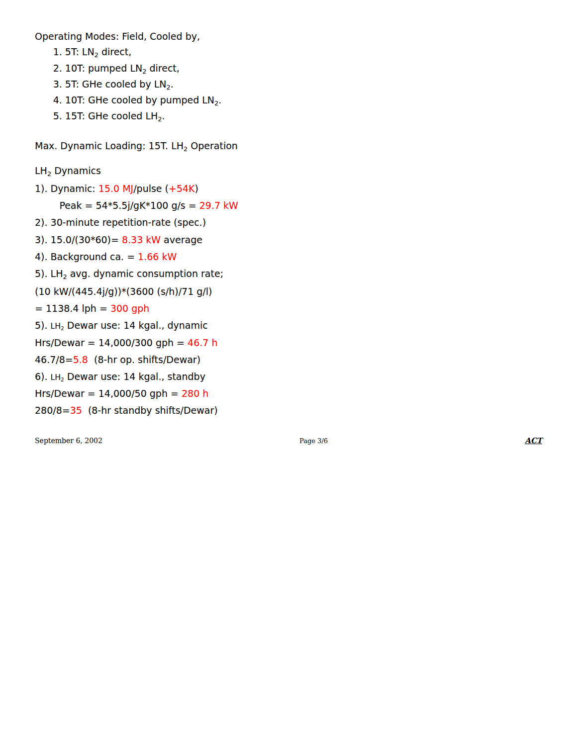Operating Modes: Field, Cooled by,
5T: LN2 direct,
10T: pumped LN2 direct,
5T: GHe cooled by LN2.
10T: GHe cooled by pumped LN2.
15T: GHe cooled LH2.
Max. Dynamic Loading: 15T. LH2 Operation
LH2 Dynamics
1). Dynamic: 15.0 MJ/pulse (+54K)
Peak = 54*5.5j/gK*100 g/s = 29.7 kW
2). 30-minute repetition-rate (spec.)
3). 15.0/(30*60)= 8.33 kW average
4). Background ca. = 1.66 kW
5). LH2 avg. dynamic consumption rate;
(10 kW/(445.4j/g))*(3600 (s/h)/71 g/l)
= 1138.4 lph = 300 gph
5). LH2 Dewar use: 14 kgal., dynamic
Hrs/Dewar = 14,000/300 gph = 46.7 h
46.7/8=5.8 (8-hr op. shifts/Dewar)
6). LH2 Dewar use: 14 kgal., standby
Hrs/Dewar = 14,000/50 gph = 280 h
280/8=35 (8-hr standby shifts/Dewar)
September 6, 2002 Page 3/6 ACT